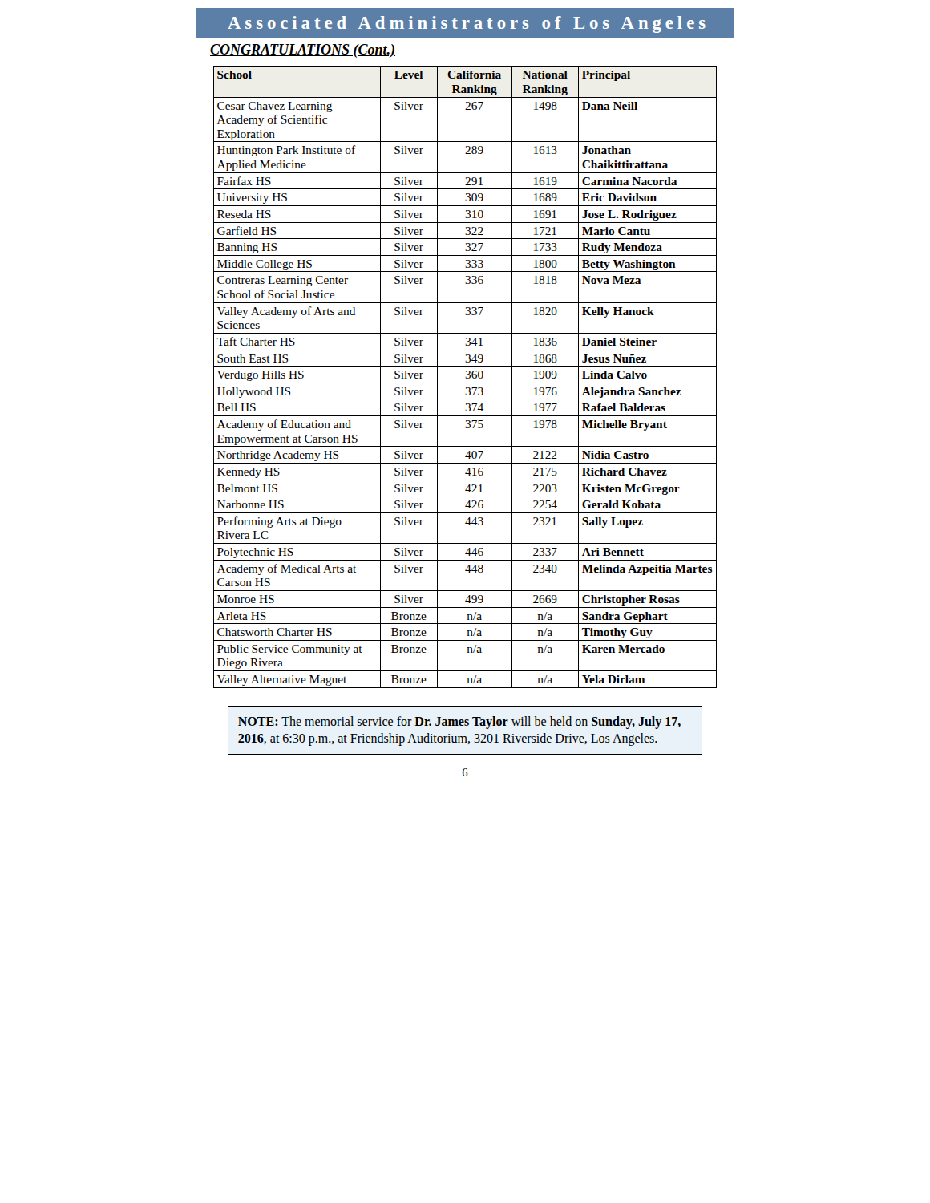Associated Administrators of Los Angeles
CONGRATULATIONS (Cont.)
| School | Level | California Ranking | National Ranking | Principal |
| --- | --- | --- | --- | --- |
| Cesar Chavez Learning Academy of Scientific Exploration | Silver | 267 | 1498 | Dana Neill |
| Huntington Park Institute of Applied Medicine | Silver | 289 | 1613 | Jonathan Chaikittirattana |
| Fairfax HS | Silver | 291 | 1619 | Carmina Nacorda |
| University HS | Silver | 309 | 1689 | Eric Davidson |
| Reseda HS | Silver | 310 | 1691 | Jose L. Rodriguez |
| Garfield HS | Silver | 322 | 1721 | Mario Cantu |
| Banning HS | Silver | 327 | 1733 | Rudy Mendoza |
| Middle College HS | Silver | 333 | 1800 | Betty Washington |
| Contreras Learning Center School of Social Justice | Silver | 336 | 1818 | Nova Meza |
| Valley Academy of Arts and Sciences | Silver | 337 | 1820 | Kelly Hanock |
| Taft Charter HS | Silver | 341 | 1836 | Daniel Steiner |
| South East HS | Silver | 349 | 1868 | Jesus Nuñez |
| Verdugo Hills HS | Silver | 360 | 1909 | Linda Calvo |
| Hollywood HS | Silver | 373 | 1976 | Alejandra Sanchez |
| Bell HS | Silver | 374 | 1977 | Rafael Balderas |
| Academy of Education and Empowerment at Carson HS | Silver | 375 | 1978 | Michelle Bryant |
| Northridge Academy HS | Silver | 407 | 2122 | Nidia Castro |
| Kennedy HS | Silver | 416 | 2175 | Richard Chavez |
| Belmont HS | Silver | 421 | 2203 | Kristen McGregor |
| Narbonne HS | Silver | 426 | 2254 | Gerald Kobata |
| Performing Arts at Diego Rivera LC | Silver | 443 | 2321 | Sally Lopez |
| Polytechnic HS | Silver | 446 | 2337 | Ari Bennett |
| Academy of Medical Arts at Carson HS | Silver | 448 | 2340 | Melinda Azpeitia Martes |
| Monroe HS | Silver | 499 | 2669 | Christopher Rosas |
| Arleta HS | Bronze | n/a | n/a | Sandra Gephart |
| Chatsworth Charter HS | Bronze | n/a | n/a | Timothy Guy |
| Public Service Community at Diego Rivera | Bronze | n/a | n/a | Karen Mercado |
| Valley Alternative Magnet | Bronze | n/a | n/a | Yela Dirlam |
NOTE: The memorial service for Dr. James Taylor will be held on Sunday, July 17, 2016, at 6:30 p.m., at Friendship Auditorium, 3201 Riverside Drive, Los Angeles.
6